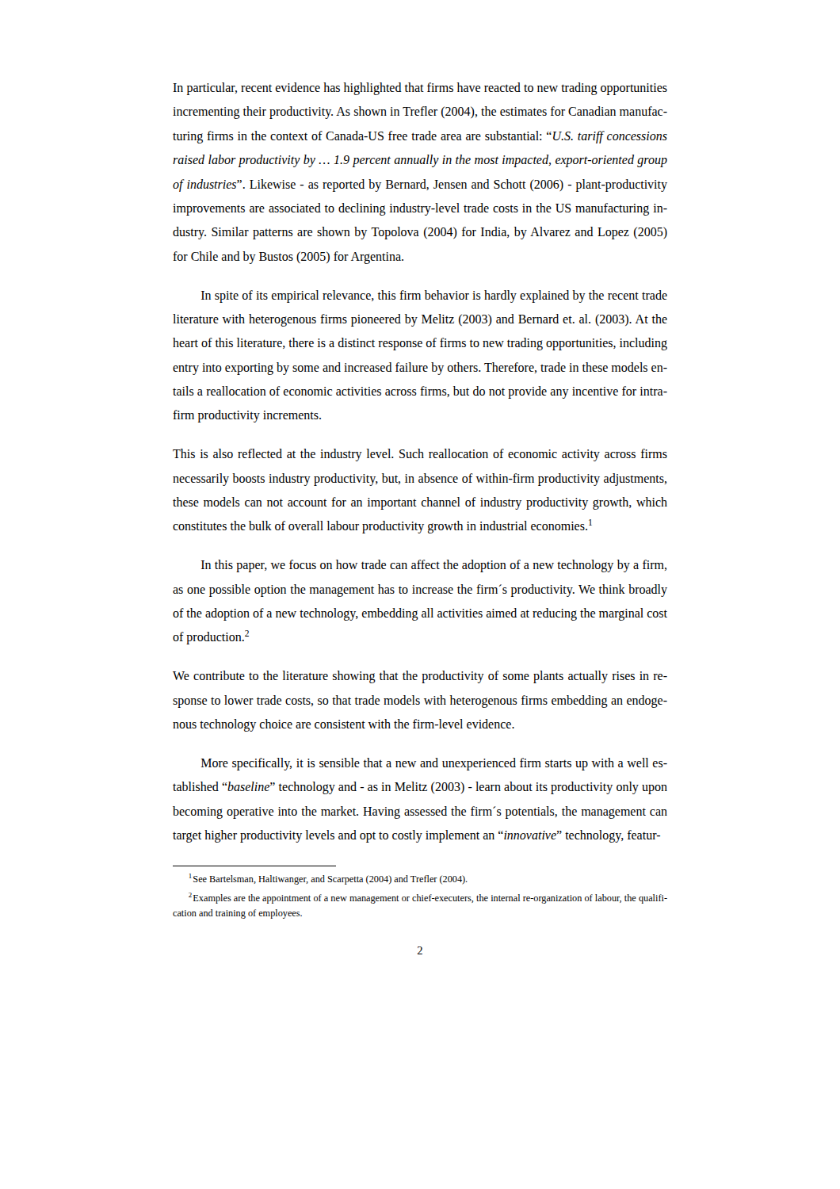In particular, recent evidence has highlighted that firms have reacted to new trading opportunities incrementing their productivity. As shown in Trefler (2004), the estimates for Canadian manufacturing firms in the context of Canada-US free trade area are substantial: “U.S. tariff concessions raised labor productivity by … 1.9 percent annually in the most impacted, export-oriented group of industries”. Likewise - as reported by Bernard, Jensen and Schott (2006) - plant-productivity improvements are associated to declining industry-level trade costs in the US manufacturing industry. Similar patterns are shown by Topolova (2004) for India, by Alvarez and Lopez (2005) for Chile and by Bustos (2005) for Argentina.
In spite of its empirical relevance, this firm behavior is hardly explained by the recent trade literature with heterogenous firms pioneered by Melitz (2003) and Bernard et. al. (2003). At the heart of this literature, there is a distinct response of firms to new trading opportunities, including entry into exporting by some and increased failure by others. Therefore, trade in these models entails a reallocation of economic activities across firms, but do not provide any incentive for intra-firm productivity increments.
This is also reflected at the industry level. Such reallocation of economic activity across firms necessarily boosts industry productivity, but, in absence of within-firm productivity adjustments, these models can not account for an important channel of industry productivity growth, which constitutes the bulk of overall labour productivity growth in industrial economies.1
In this paper, we focus on how trade can affect the adoption of a new technology by a firm, as one possible option the management has to increase the firm´s productivity. We think broadly of the adoption of a new technology, embedding all activities aimed at reducing the marginal cost of production.2
We contribute to the literature showing that the productivity of some plants actually rises in response to lower trade costs, so that trade models with heterogenous firms embedding an endogenous technology choice are consistent with the firm-level evidence.
More specifically, it is sensible that a new and unexperienced firm starts up with a well established “baseline” technology and - as in Melitz (2003) - learn about its productivity only upon becoming operative into the market. Having assessed the firm´s potentials, the management can target higher productivity levels and opt to costly implement an “innovative” technology, featur-
1See Bartelsman, Haltiwanger, and Scarpetta (2004) and Trefler (2004).
2Examples are the appointment of a new management or chief-executers, the internal re-organization of labour, the qualification and training of employees.
2